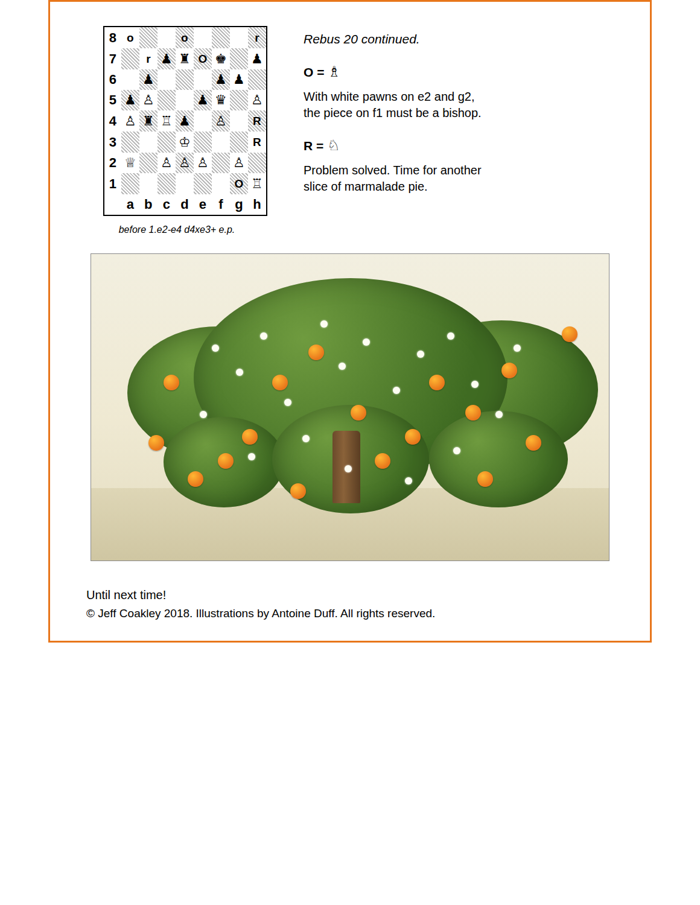| 8 | o | | | o | | | | r |
| 7 | | r | ♟ | ♜ | O | ♚ | | ♟ |
| 6 | | ♟ | | | | ♟ | ♟ | |
| 5 | ♟ | ♙ | | | ♟ | ♛ | | ♙ |
| 4 | ♙ | ♜ | ♖ | ♟ | | ♙ | | R |
| 3 | | | | ♔ | | | | R |
| 2 | ♕ | | ♙ | ♙ | ♙ | | ♙ | |
| 1 | | | | | | | O | ♖ |
| | a | b | c | d | e | f | g | h |
before 1.e2-e4 d4xe3+ e.p.
Rebus 20 continued.
O = ♗
With white pawns on e2 and g2,
the piece on f1 must be a bishop.
R = ♘
Problem solved. Time for another
slice of marmalade pie.
Until next time!
© Jeff Coakley 2018. Illustrations by Antoine Duff. All rights reserved.